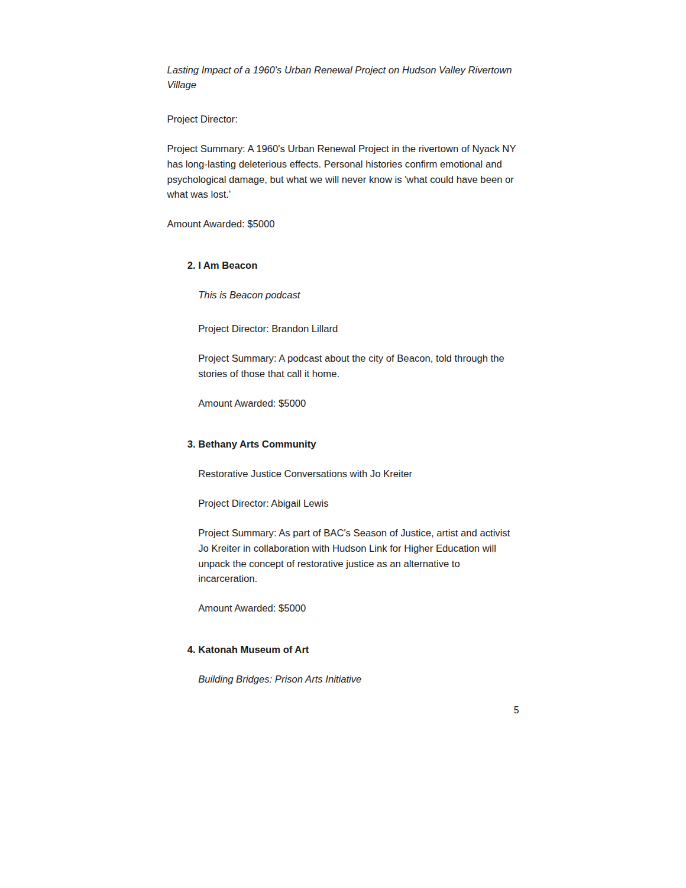Lasting Impact of a 1960's Urban Renewal Project on Hudson Valley Rivertown Village
Project Director:
Project Summary: A 1960's Urban Renewal Project in the rivertown of Nyack NY has long-lasting deleterious effects. Personal histories confirm emotional and psychological damage, but what we will never know is 'what could have been or what was lost.'
Amount Awarded: $5000
I Am Beacon
This is Beacon podcast
Project Director: Brandon Lillard
Project Summary: A podcast about the city of Beacon, told through the stories of those that call it home.
Amount Awarded: $5000
Bethany Arts Community
Restorative Justice Conversations with Jo Kreiter
Project Director: Abigail Lewis
Project Summary: As part of BAC's Season of Justice, artist and activist Jo Kreiter in collaboration with Hudson Link for Higher Education will unpack the concept of restorative justice as an alternative to incarceration.
Amount Awarded: $5000
Katonah Museum of Art
Building Bridges: Prison Arts Initiative
5